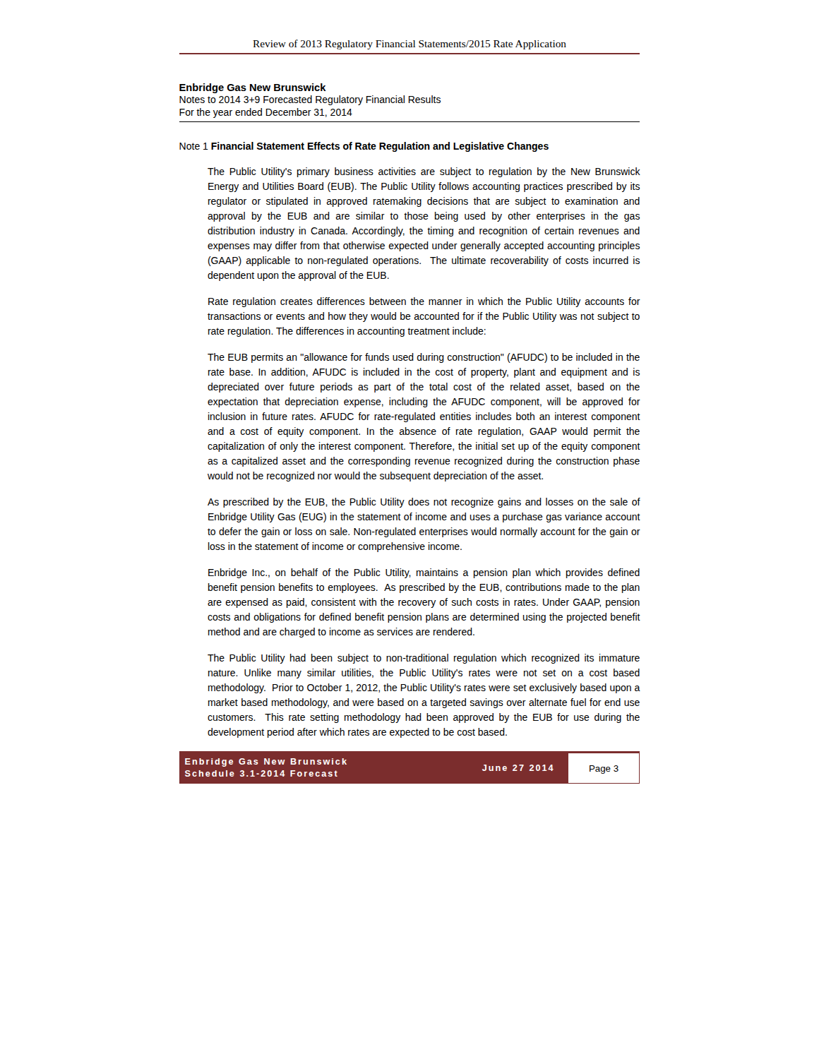Review of 2013 Regulatory Financial Statements/2015 Rate Application
Enbridge Gas New Brunswick
Notes to 2014 3+9 Forecasted Regulatory Financial Results
For the year ended December 31, 2014
Note 1 Financial Statement Effects of Rate Regulation and Legislative Changes
The Public Utility's primary business activities are subject to regulation by the New Brunswick Energy and Utilities Board (EUB). The Public Utility follows accounting practices prescribed by its regulator or stipulated in approved ratemaking decisions that are subject to examination and approval by the EUB and are similar to those being used by other enterprises in the gas distribution industry in Canada. Accordingly, the timing and recognition of certain revenues and expenses may differ from that otherwise expected under generally accepted accounting principles (GAAP) applicable to non-regulated operations. The ultimate recoverability of costs incurred is dependent upon the approval of the EUB.
Rate regulation creates differences between the manner in which the Public Utility accounts for transactions or events and how they would be accounted for if the Public Utility was not subject to rate regulation. The differences in accounting treatment include:
The EUB permits an "allowance for funds used during construction" (AFUDC) to be included in the rate base. In addition, AFUDC is included in the cost of property, plant and equipment and is depreciated over future periods as part of the total cost of the related asset, based on the expectation that depreciation expense, including the AFUDC component, will be approved for inclusion in future rates. AFUDC for rate-regulated entities includes both an interest component and a cost of equity component. In the absence of rate regulation, GAAP would permit the capitalization of only the interest component. Therefore, the initial set up of the equity component as a capitalized asset and the corresponding revenue recognized during the construction phase would not be recognized nor would the subsequent depreciation of the asset.
As prescribed by the EUB, the Public Utility does not recognize gains and losses on the sale of Enbridge Utility Gas (EUG) in the statement of income and uses a purchase gas variance account to defer the gain or loss on sale. Non-regulated enterprises would normally account for the gain or loss in the statement of income or comprehensive income.
Enbridge Inc., on behalf of the Public Utility, maintains a pension plan which provides defined benefit pension benefits to employees. As prescribed by the EUB, contributions made to the plan are expensed as paid, consistent with the recovery of such costs in rates. Under GAAP, pension costs and obligations for defined benefit pension plans are determined using the projected benefit method and are charged to income as services are rendered.
The Public Utility had been subject to non-traditional regulation which recognized its immature nature. Unlike many similar utilities, the Public Utility's rates were not set on a cost based methodology. Prior to October 1, 2012, the Public Utility's rates were set exclusively based upon a market based methodology, and were based on a targeted savings over alternate fuel for end use customers. This rate setting methodology had been approved by the EUB for use during the development period after which rates are expected to be cost based.
Enbridge Gas New Brunswick
Schedule 3.1-2014 Forecast
June 27 2014
Page 3